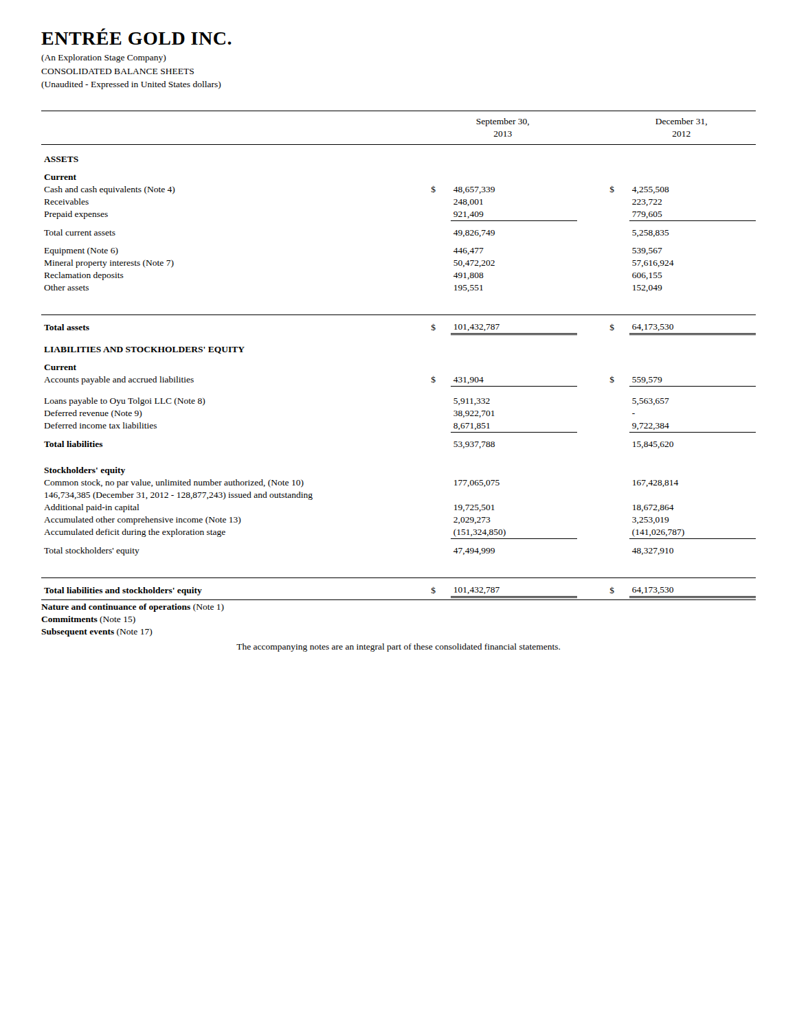ENTRÉE GOLD INC.
(An Exploration Stage Company)
CONSOLIDATED BALANCE SHEETS
(Unaudited - Expressed in United States dollars)
| | September 30, | | December 31, |
| | 2013 | | 2012 |
| ASSETS | | | | | |
| Current | | | | | |
| Cash and cash equivalents (Note 4) | $ | 48,657,339 | | $ | 4,255,508 |
| Receivables | | 248,001 | | | 223,722 |
| Prepaid expenses | | 921,409 | | | 779,605 |
| Total current assets | | 49,826,749 | | | 5,258,835 |
| Equipment (Note 6) | | 446,477 | | | 539,567 |
| Mineral property interests (Note 7) | | 50,472,202 | | | 57,616,924 |
| Reclamation deposits | | 491,808 | | | 606,155 |
| Other assets | | 195,551 | | | 152,049 |
| Total assets | $ | 101,432,787 | | $ | 64,173,530 |
| LIABILITIES AND STOCKHOLDERS' EQUITY | | | | | |
| Current | | | | | |
| Accounts payable and accrued liabilities | $ | 431,904 | | $ | 559,579 |
| Loans payable to Oyu Tolgoi LLC (Note 8) | | 5,911,332 | | | 5,563,657 |
| Deferred revenue (Note 9) | | 38,922,701 | | | - |
| Deferred income tax liabilities | | 8,671,851 | | | 9,722,384 |
| Total liabilities | | 53,937,788 | | | 15,845,620 |
| Stockholders' equity | | | | | |
| Common stock, no par value, unlimited number authorized, (Note 10) | | 177,065,075 | | | 167,428,814 |
| 146,734,385 (December 31, 2012 - 128,877,243) issued and outstanding | | | | | |
| Additional paid-in capital | | 19,725,501 | | | 18,672,864 |
| Accumulated other comprehensive income (Note 13) | | 2,029,273 | | | 3,253,019 |
| Accumulated deficit during the exploration stage | | (151,324,850) | | | (141,026,787) |
| Total stockholders' equity | | 47,494,999 | | | 48,327,910 |
| Total liabilities and stockholders' equity | $ | 101,432,787 | | $ | 64,173,530 |
Nature and continuance of operations (Note 1)
Commitments (Note 15)
Subsequent events (Note 17)
The accompanying notes are an integral part of these consolidated financial statements.